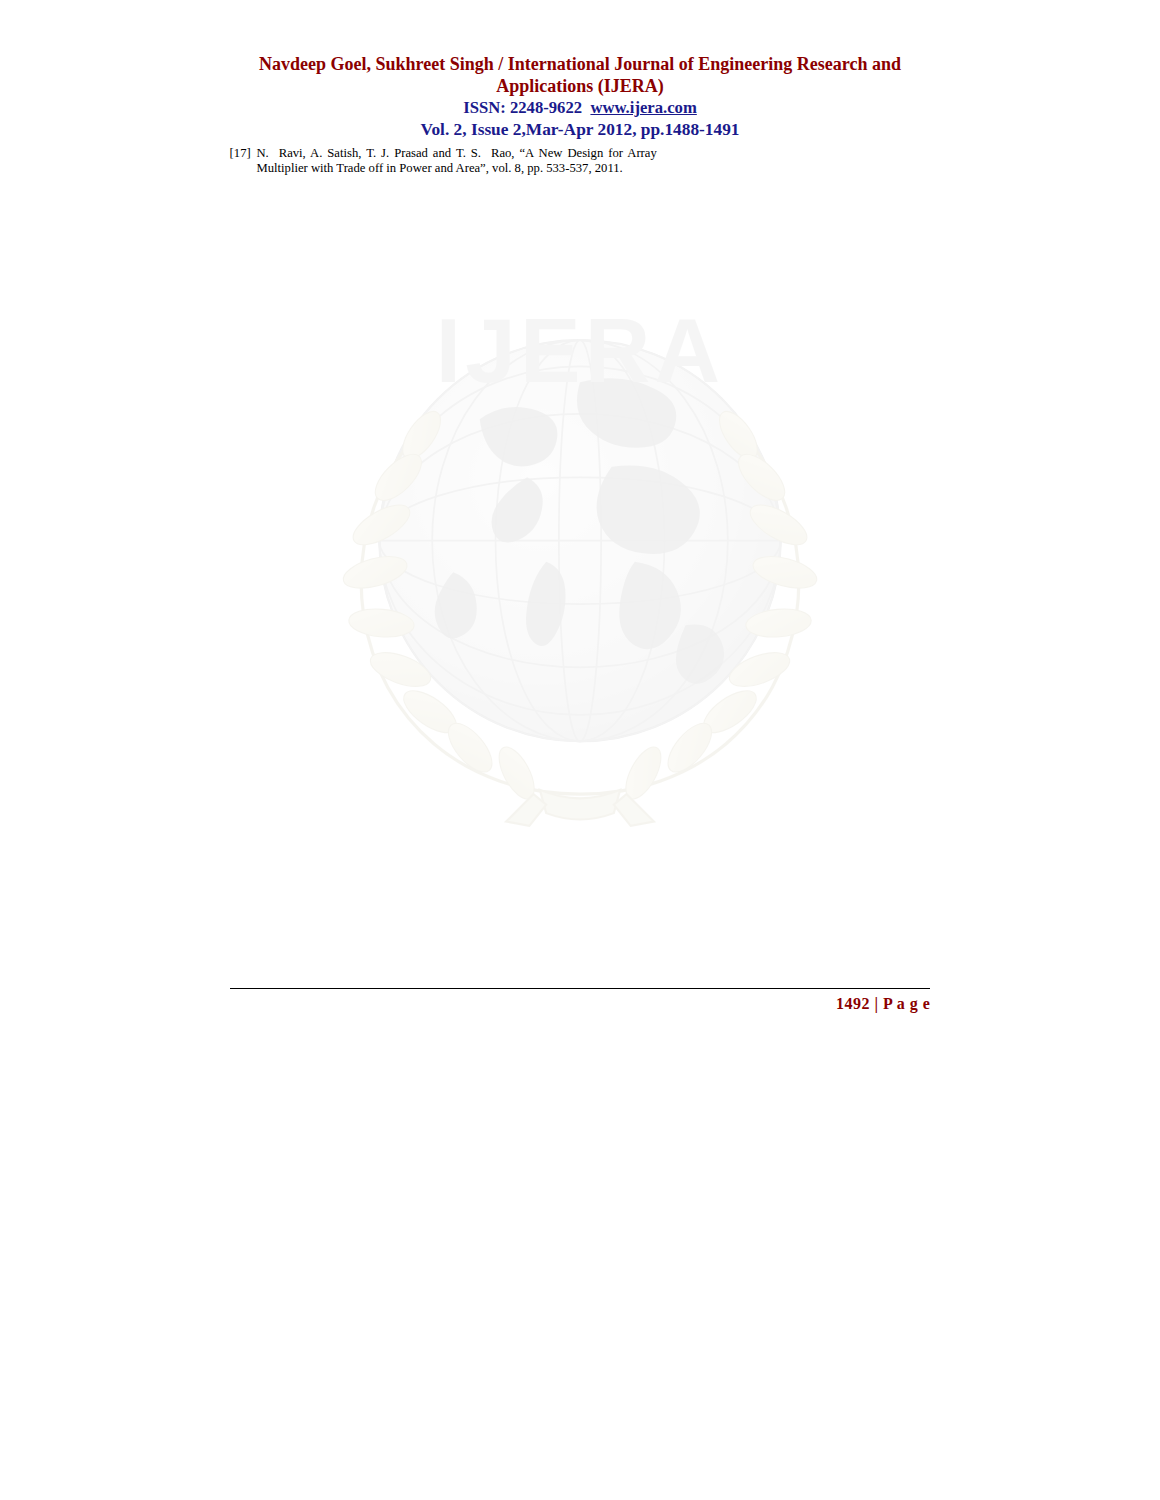IJERA
Navdeep Goel, Sukhreet Singh / International Journal of Engineering Research and Applications (IJERA)
ISSN: 2248-9622 www.ijera.com
Vol. 2, Issue 2,Mar-Apr 2012, pp.1488-1491
[17] N. Ravi, A. Satish, T. J. Prasad and T. S. Rao, “A New Design for Array Multiplier with Trade off in Power and Area”, vol. 8, pp. 533-537, 2011.
1492 | P a g e